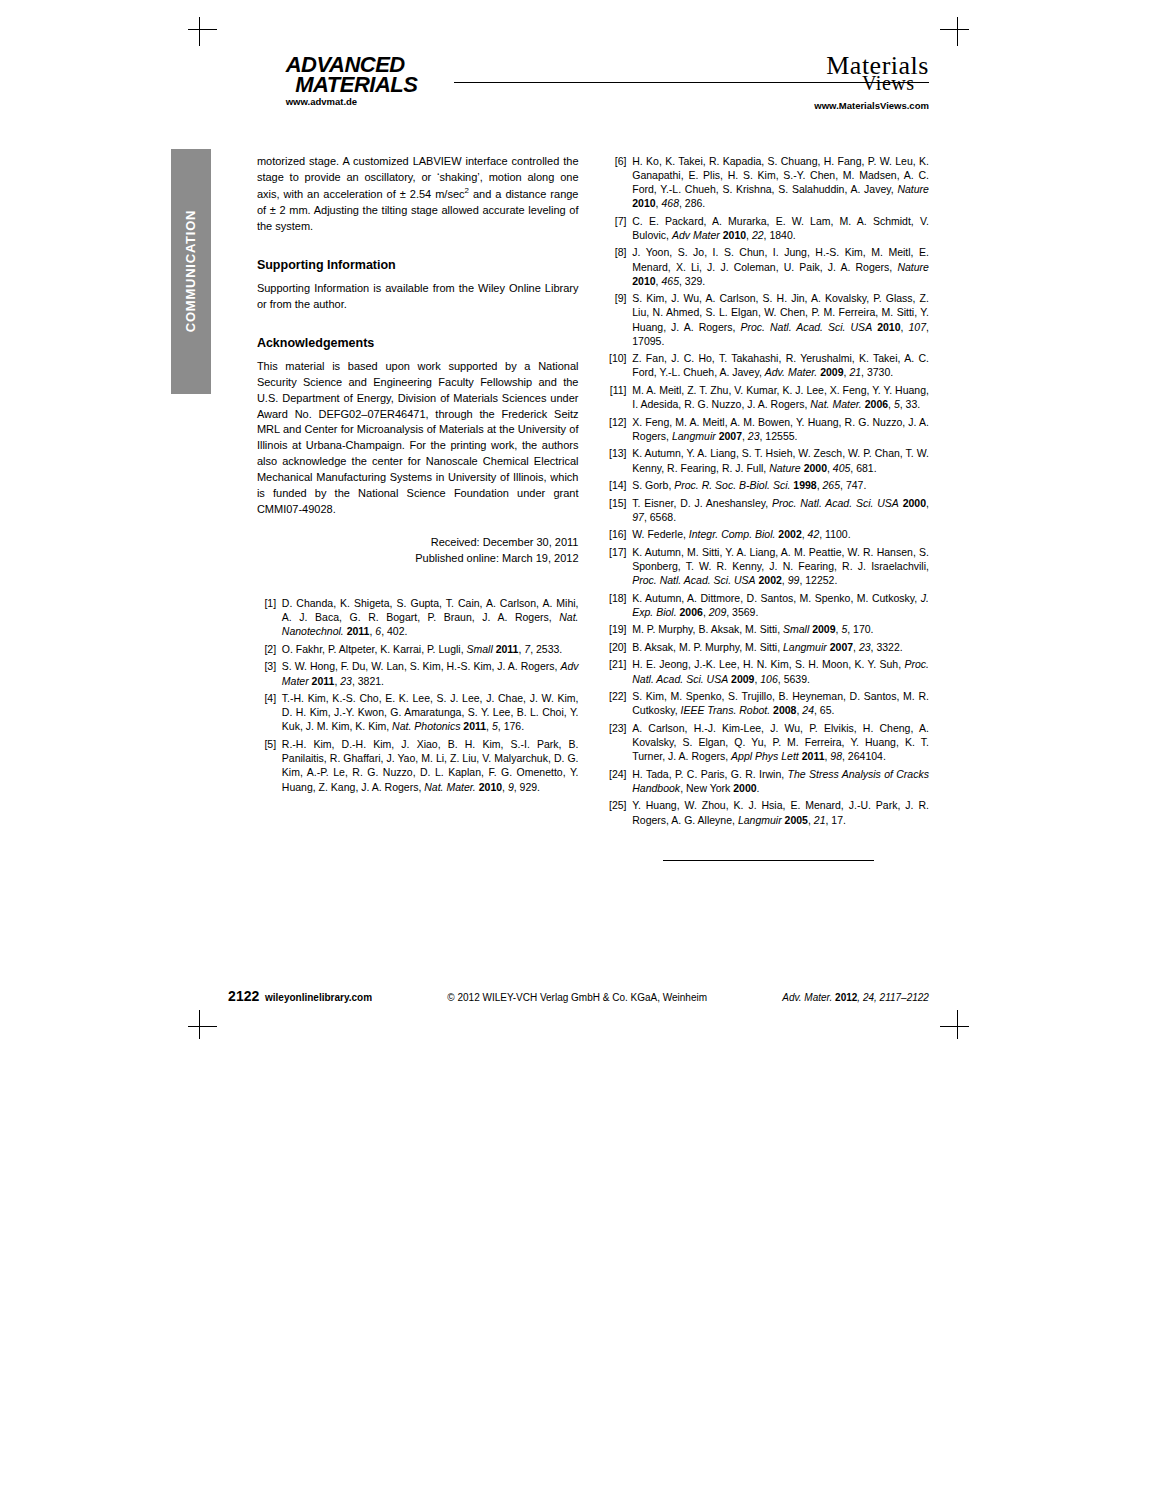COMMUNICATION
ADVANCED
MATERIALS
www.advmat.de
MaterialsViews
www.MaterialsViews.com
motorized stage. A customized LABVIEW interface controlled the stage to provide an oscillatory, or ‘shaking’, motion along one axis, with an acceleration of ± 2.54 m/sec2 and a distance range of ± 2 mm. Adjusting the tilting stage allowed accurate leveling of the system.
Supporting Information
Supporting Information is available from the Wiley Online Library or from the author.
Acknowledgements
This material is based upon work supported by a National Security Science and Engineering Faculty Fellowship and the U.S. Department of Energy, Division of Materials Sciences under Award No. DEFG02–07ER46471, through the Frederick Seitz MRL and Center for Microanalysis of Materials at the University of Illinois at Urbana-Champaign. For the printing work, the authors also acknowledge the center for Nanoscale Chemical Electrical Mechanical Manufacturing Systems in University of Illinois, which is funded by the National Science Foundation under grant CMMI07-49028.
Received: December 30, 2011
Published online: March 19, 2012
[1] D. Chanda, K. Shigeta, S. Gupta, T. Cain, A. Carlson, A. Mihi, A. J. Baca, G. R. Bogart, P. Braun, J. A. Rogers, Nat. Nanotechnol. 2011, 6, 402.
[2] O. Fakhr, P. Altpeter, K. Karrai, P. Lugli, Small 2011, 7, 2533.
[3] S. W. Hong, F. Du, W. Lan, S. Kim, H.-S. Kim, J. A. Rogers, Adv Mater 2011, 23, 3821.
[4] T.-H. Kim, K.-S. Cho, E. K. Lee, S. J. Lee, J. Chae, J. W. Kim, D. H. Kim, J.-Y. Kwon, G. Amaratunga, S. Y. Lee, B. L. Choi, Y. Kuk, J. M. Kim, K. Kim, Nat. Photonics 2011, 5, 176.
[5] R.-H. Kim, D.-H. Kim, J. Xiao, B. H. Kim, S.-I. Park, B. Panilaitis, R. Ghaffari, J. Yao, M. Li, Z. Liu, V. Malyarchuk, D. G. Kim, A.-P. Le, R. G. Nuzzo, D. L. Kaplan, F. G. Omenetto, Y. Huang, Z. Kang, J. A. Rogers, Nat. Mater. 2010, 9, 929.
[6] H. Ko, K. Takei, R. Kapadia, S. Chuang, H. Fang, P. W. Leu, K. Ganapathi, E. Plis, H. S. Kim, S.-Y. Chen, M. Madsen, A. C. Ford, Y.-L. Chueh, S. Krishna, S. Salahuddin, A. Javey, Nature 2010, 468, 286.
[7] C. E. Packard, A. Murarka, E. W. Lam, M. A. Schmidt, V. Bulovic, Adv Mater 2010, 22, 1840.
[8] J. Yoon, S. Jo, I. S. Chun, I. Jung, H.-S. Kim, M. Meitl, E. Menard, X. Li, J. J. Coleman, U. Paik, J. A. Rogers, Nature 2010, 465, 329.
[9] S. Kim, J. Wu, A. Carlson, S. H. Jin, A. Kovalsky, P. Glass, Z. Liu, N. Ahmed, S. L. Elgan, W. Chen, P. M. Ferreira, M. Sitti, Y. Huang, J. A. Rogers, Proc. Natl. Acad. Sci. USA 2010, 107, 17095.
[10] Z. Fan, J. C. Ho, T. Takahashi, R. Yerushalmi, K. Takei, A. C. Ford, Y.-L. Chueh, A. Javey, Adv. Mater. 2009, 21, 3730.
[11] M. A. Meitl, Z. T. Zhu, V. Kumar, K. J. Lee, X. Feng, Y. Y. Huang, I. Adesida, R. G. Nuzzo, J. A. Rogers, Nat. Mater. 2006, 5, 33.
[12] X. Feng, M. A. Meitl, A. M. Bowen, Y. Huang, R. G. Nuzzo, J. A. Rogers, Langmuir 2007, 23, 12555.
[13] K. Autumn, Y. A. Liang, S. T. Hsieh, W. Zesch, W. P. Chan, T. W. Kenny, R. Fearing, R. J. Full, Nature 2000, 405, 681.
[14] S. Gorb, Proc. R. Soc. B-Biol. Sci. 1998, 265, 747.
[15] T. Eisner, D. J. Aneshansley, Proc. Natl. Acad. Sci. USA 2000, 97, 6568.
[16] W. Federle, Integr. Comp. Biol. 2002, 42, 1100.
[17] K. Autumn, M. Sitti, Y. A. Liang, A. M. Peattie, W. R. Hansen, S. Sponberg, T. W. R. Kenny, J. N. Fearing, R. J. Israelachvili, Proc. Natl. Acad. Sci. USA 2002, 99, 12252.
[18] K. Autumn, A. Dittmore, D. Santos, M. Spenko, M. Cutkosky, J. Exp. Biol. 2006, 209, 3569.
[19] M. P. Murphy, B. Aksak, M. Sitti, Small 2009, 5, 170.
[20] B. Aksak, M. P. Murphy, M. Sitti, Langmuir 2007, 23, 3322.
[21] H. E. Jeong, J.-K. Lee, H. N. Kim, S. H. Moon, K. Y. Suh, Proc. Natl. Acad. Sci. USA 2009, 106, 5639.
[22] S. Kim, M. Spenko, S. Trujillo, B. Heyneman, D. Santos, M. R. Cutkosky, IEEE Trans. Robot. 2008, 24, 65.
[23] A. Carlson, H.-J. Kim-Lee, J. Wu, P. Elvikis, H. Cheng, A. Kovalsky, S. Elgan, Q. Yu, P. M. Ferreira, Y. Huang, K. T. Turner, J. A. Rogers, Appl Phys Lett 2011, 98, 264104.
[24] H. Tada, P. C. Paris, G. R. Irwin, The Stress Analysis of Cracks Handbook, New York 2000.
[25] Y. Huang, W. Zhou, K. J. Hsia, E. Menard, J.-U. Park, J. R. Rogers, A. G. Alleyne, Langmuir 2005, 21, 17.
2122 wileyonlinelibrary.com © 2012 WILEY-VCH Verlag GmbH & Co. KGaA, Weinheim Adv. Mater. 2012, 24, 2117–2122